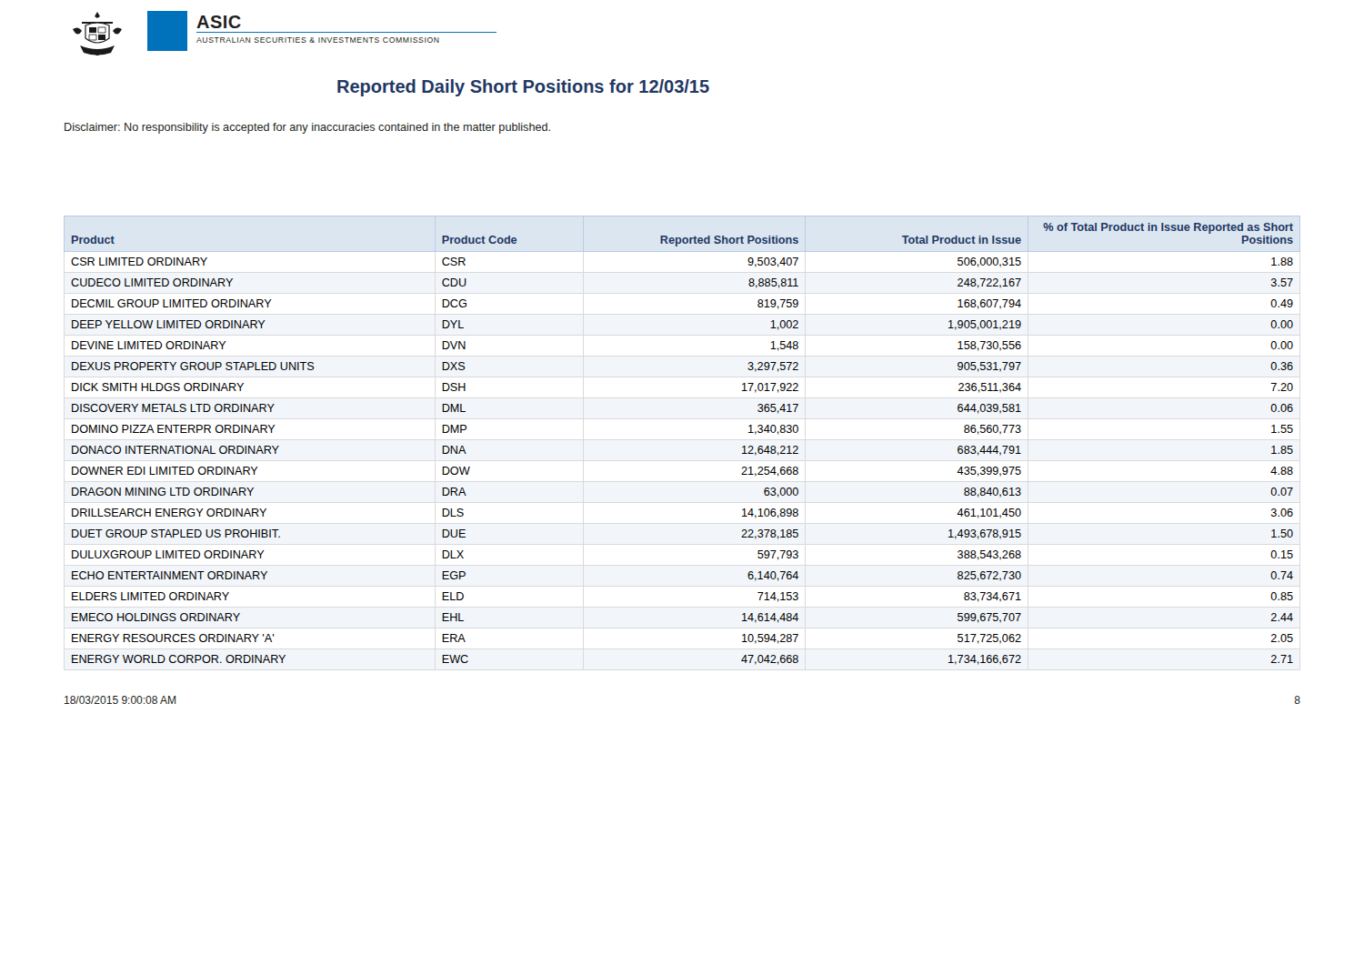ASIC
Australian Securities & Investments Commission
Reported Daily Short Positions for 12/03/15
Disclaimer: No responsibility is accepted for any inaccuracies contained in the matter published.
| Product | Product Code | Reported Short Positions | Total Product in Issue | % of Total Product in Issue Reported as Short Positions |
| --- | --- | --- | --- | --- |
| CSR LIMITED ORDINARY | CSR | 9,503,407 | 506,000,315 | 1.88 |
| CUDECO LIMITED ORDINARY | CDU | 8,885,811 | 248,722,167 | 3.57 |
| DECMIL GROUP LIMITED ORDINARY | DCG | 819,759 | 168,607,794 | 0.49 |
| DEEP YELLOW LIMITED ORDINARY | DYL | 1,002 | 1,905,001,219 | 0.00 |
| DEVINE LIMITED ORDINARY | DVN | 1,548 | 158,730,556 | 0.00 |
| DEXUS PROPERTY GROUP STAPLED UNITS | DXS | 3,297,572 | 905,531,797 | 0.36 |
| DICK SMITH HLDGS ORDINARY | DSH | 17,017,922 | 236,511,364 | 7.20 |
| DISCOVERY METALS LTD ORDINARY | DML | 365,417 | 644,039,581 | 0.06 |
| DOMINO PIZZA ENTERPR ORDINARY | DMP | 1,340,830 | 86,560,773 | 1.55 |
| DONACO INTERNATIONAL ORDINARY | DNA | 12,648,212 | 683,444,791 | 1.85 |
| DOWNER EDI LIMITED ORDINARY | DOW | 21,254,668 | 435,399,975 | 4.88 |
| DRAGON MINING LTD ORDINARY | DRA | 63,000 | 88,840,613 | 0.07 |
| DRILLSEARCH ENERGY ORDINARY | DLS | 14,106,898 | 461,101,450 | 3.06 |
| DUET GROUP STAPLED US PROHIBIT. | DUE | 22,378,185 | 1,493,678,915 | 1.50 |
| DULUXGROUP LIMITED ORDINARY | DLX | 597,793 | 388,543,268 | 0.15 |
| ECHO ENTERTAINMENT ORDINARY | EGP | 6,140,764 | 825,672,730 | 0.74 |
| ELDERS LIMITED ORDINARY | ELD | 714,153 | 83,734,671 | 0.85 |
| EMECO HOLDINGS ORDINARY | EHL | 14,614,484 | 599,675,707 | 2.44 |
| ENERGY RESOURCES ORDINARY 'A' | ERA | 10,594,287 | 517,725,062 | 2.05 |
| ENERGY WORLD CORPOR. ORDINARY | EWC | 47,042,668 | 1,734,166,672 | 2.71 |
18/03/2015 9:00:08 AM
8